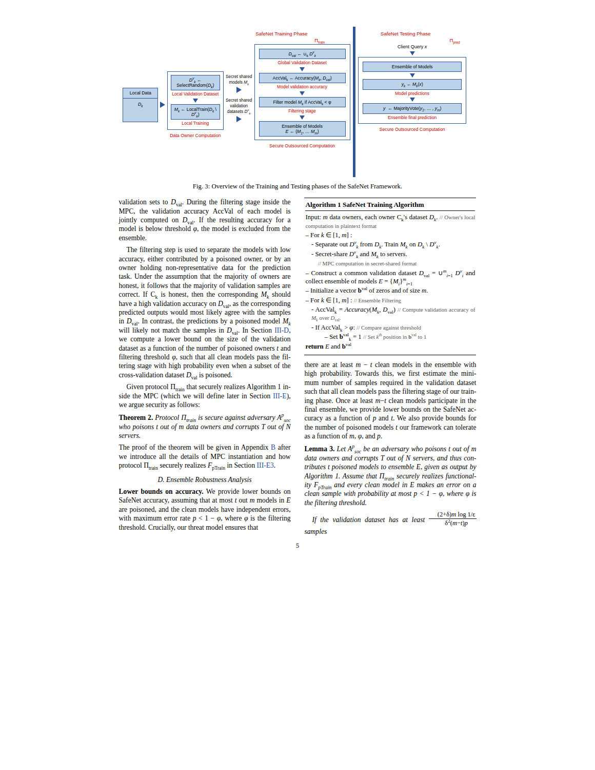SafeNet Training Phase
SafeNet Testing Phase
Πtrain
Πpred
Local Data
Dk
Dvk ← SelectRandom(Dk)
Local Validation Dataset
Mk ← LocalTrain(Dk \ Dvk)
Local Training
Data Owner Computation
Secret shared
models Mk
Secret shared
validation
datasets Dvk
Dval ← ∪k Dvk
Global Validation Dataset
AccValk ← Accuracy(Mk, Dval)
Model validation accuracy
Filter model Mk if AccValk < φ
Filtering stage
Ensemble of Models
E ← (M1, … Mm)
Secure Outsourced Computation
Client Query x
Ensemble of Models
yk ← Mk(x)
Model predictions
y ← MajorityVote(y1, … , ym)
Ensemble final prediction
Secure Outsourced Computation
Fig. 3: Overview of the Training and Testing phases of the SafeNet Framework.
validation sets to Dval. During the filtering stage inside the MPC, the validation accuracy AccVal of each model is jointly computed on Dval. If the resulting accuracy for a model is below threshold φ, the model is excluded from the ensemble.
The filtering step is used to separate the models with low accuracy, either contributed by a poisoned owner, or by an owner holding non-representative data for the prediction task. Under the assumption that the majority of owners are honest, it follows that the majority of validation samples are correct. If Ck is honest, then the corresponding Mk should have a high validation accuracy on Dval, as the corresponding predicted outputs would most likely agree with the samples in Dval. In contrast, the predictions by a poisoned model Mk will likely not match the samples in Dval. In Section III-D, we compute a lower bound on the size of the validation dataset as a function of the number of poisoned owners t and filtering threshold φ, such that all clean models pass the filtering stage with high probability even when a subset of the cross-validation dataset Dval is poisoned.
Given protocol Πtrain that securely realizes Algorithm 1 inside the MPC (which we will define later in Section III-E), we argue security as follows:
Theorem 2. Protocol Πtrain is secure against adversary Apsoc who poisons t out of m data owners and corrupts T out of N servers.
The proof of the theorem will be given in Appendix B after we introduce all the details of MPC instantiation and how protocol Πtrain securely realizes FpTrain in Section III-E3.
D. Ensemble Robustness Analysis
Lower bounds on accuracy. We provide lower bounds on SafeNet accuracy, assuming that at most t out m models in E are poisoned, and the clean models have independent errors, with maximum error rate p < 1 − φ, where φ is the filtering threshold. Crucially, our threat model ensures that
Algorithm 1 SafeNet Training Algorithm
Input: m data owners, each owner Ck's dataset Dk. // Owner's local computation in plaintext format
– For k ∈ [1, m] :
- Separate out Dvk from Dk. Train Mk on Dk \ Dvk.
- Secret-share Dvk and Mk to servers.
// MPC computation in secret-shared format
– Construct a common validation dataset Dval = ∪mi=1 Dvi and collect ensemble of models E = {Mi}mi=1
– Initialize a vector bval of zeros and of size m.
– For k ∈ [1, m] : // Ensemble Filtering
- AccValk = Accuracy(Mk, Dval) // Compute validation accuracy of Mk over Dval.
- If AccValk > φ: // Compare against threshold
– Set bvalk = 1 // Set kth position in bval to 1
return E and bval
there are at least m − t clean models in the ensemble with high probability. Towards this, we first estimate the minimum number of samples required in the validation dataset such that all clean models pass the filtering stage of our training phase. Once at least m−t clean models participate in the final ensemble, we provide lower bounds on the SafeNet accuracy as a function of p and t. We also provide bounds for the number of poisoned models t our framework can tolerate as a function of m, φ, and p.
Lemma 3. Let Apsoc be an adversary who poisons t out of m data owners and corrupts T out of N servers, and thus contributes t poisoned models to ensemble E, given as output by Algorithm 1. Assume that Πtrain securely realizes functionality FpTrain and every clean model in E makes an error on a clean sample with probability at most p < 1 − φ, where φ is the filtering threshold.
If the validation dataset has at least (2+δ)m log 1/ε δ2(m−t)p samples
5